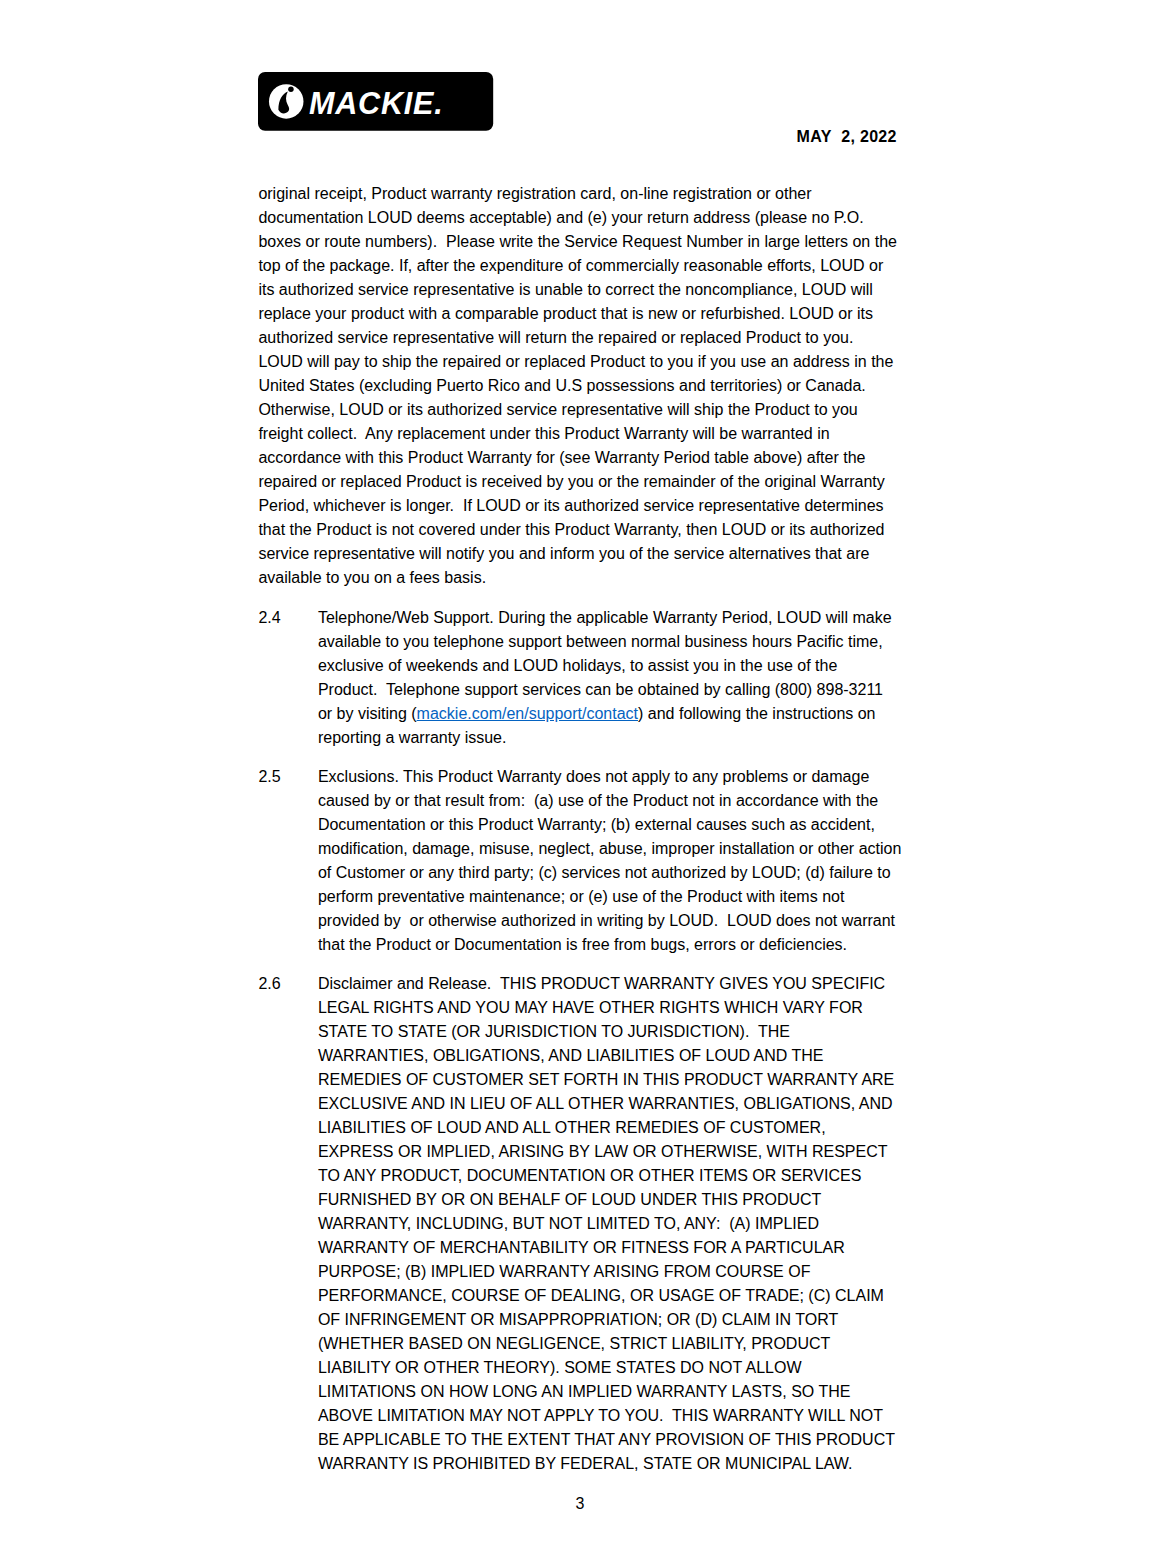MACKIE.
MAY 2, 2022
original receipt, Product warranty registration card, on-line registration or other documentation LOUD deems acceptable) and (e) your return address (please no P.O. boxes or route numbers). Please write the Service Request Number in large letters on the top of the package. If, after the expenditure of commercially reasonable efforts, LOUD or its authorized service representative is unable to correct the noncompliance, LOUD will replace your product with a comparable product that is new or refurbished. LOUD or its authorized service representative will return the repaired or replaced Product to you. LOUD will pay to ship the repaired or replaced Product to you if you use an address in the United States (excluding Puerto Rico and U.S possessions and territories) or Canada. Otherwise, LOUD or its authorized service representative will ship the Product to you freight collect. Any replacement under this Product Warranty will be warranted in accordance with this Product Warranty for (see Warranty Period table above) after the repaired or replaced Product is received by you or the remainder of the original Warranty Period, whichever is longer. If LOUD or its authorized service representative determines that the Product is not covered under this Product Warranty, then LOUD or its authorized service representative will notify you and inform you of the service alternatives that are available to you on a fees basis.
2.4
Telephone/Web Support. During the applicable Warranty Period, LOUD will make available to you telephone support between normal business hours Pacific time, exclusive of weekends and LOUD holidays, to assist you in the use of the Product. Telephone support services can be obtained by calling (800) 898-3211 or by visiting (mackie.com/en/support/contact) and following the instructions on reporting a warranty issue.
2.5
Exclusions. This Product Warranty does not apply to any problems or damage caused by or that result from: (a) use of the Product not in accordance with the Documentation or this Product Warranty; (b) external causes such as accident, modification, damage, misuse, neglect, abuse, improper installation or other action of Customer or any third party; (c) services not authorized by LOUD; (d) failure to perform preventative maintenance; or (e) use of the Product with items not provided by or otherwise authorized in writing by LOUD. LOUD does not warrant that the Product or Documentation is free from bugs, errors or deficiencies.
2.6
Disclaimer and Release. THIS PRODUCT WARRANTY GIVES YOU SPECIFIC LEGAL RIGHTS AND YOU MAY HAVE OTHER RIGHTS WHICH VARY FOR STATE TO STATE (OR JURISDICTION TO JURISDICTION). THE WARRANTIES, OBLIGATIONS, AND LIABILITIES OF LOUD AND THE REMEDIES OF CUSTOMER SET FORTH IN THIS PRODUCT WARRANTY ARE EXCLUSIVE AND IN LIEU OF ALL OTHER WARRANTIES, OBLIGATIONS, AND LIABILITIES OF LOUD AND ALL OTHER REMEDIES OF CUSTOMER, EXPRESS OR IMPLIED, ARISING BY LAW OR OTHERWISE, WITH RESPECT TO ANY PRODUCT, DOCUMENTATION OR OTHER ITEMS OR SERVICES FURNISHED BY OR ON BEHALF OF LOUD UNDER THIS PRODUCT WARRANTY, INCLUDING, BUT NOT LIMITED TO, ANY: (A) IMPLIED WARRANTY OF MERCHANTABILITY OR FITNESS FOR A PARTICULAR PURPOSE; (B) IMPLIED WARRANTY ARISING FROM COURSE OF PERFORMANCE, COURSE OF DEALING, OR USAGE OF TRADE; (C) CLAIM OF INFRINGEMENT OR MISAPPROPRIATION; OR (D) CLAIM IN TORT (WHETHER BASED ON NEGLIGENCE, STRICT LIABILITY, PRODUCT LIABILITY OR OTHER THEORY). SOME STATES DO NOT ALLOW LIMITATIONS ON HOW LONG AN IMPLIED WARRANTY LASTS, SO THE ABOVE LIMITATION MAY NOT APPLY TO YOU. THIS WARRANTY WILL NOT BE APPLICABLE TO THE EXTENT THAT ANY PROVISION OF THIS PRODUCT WARRANTY IS PROHIBITED BY FEDERAL, STATE OR MUNICIPAL LAW.
3